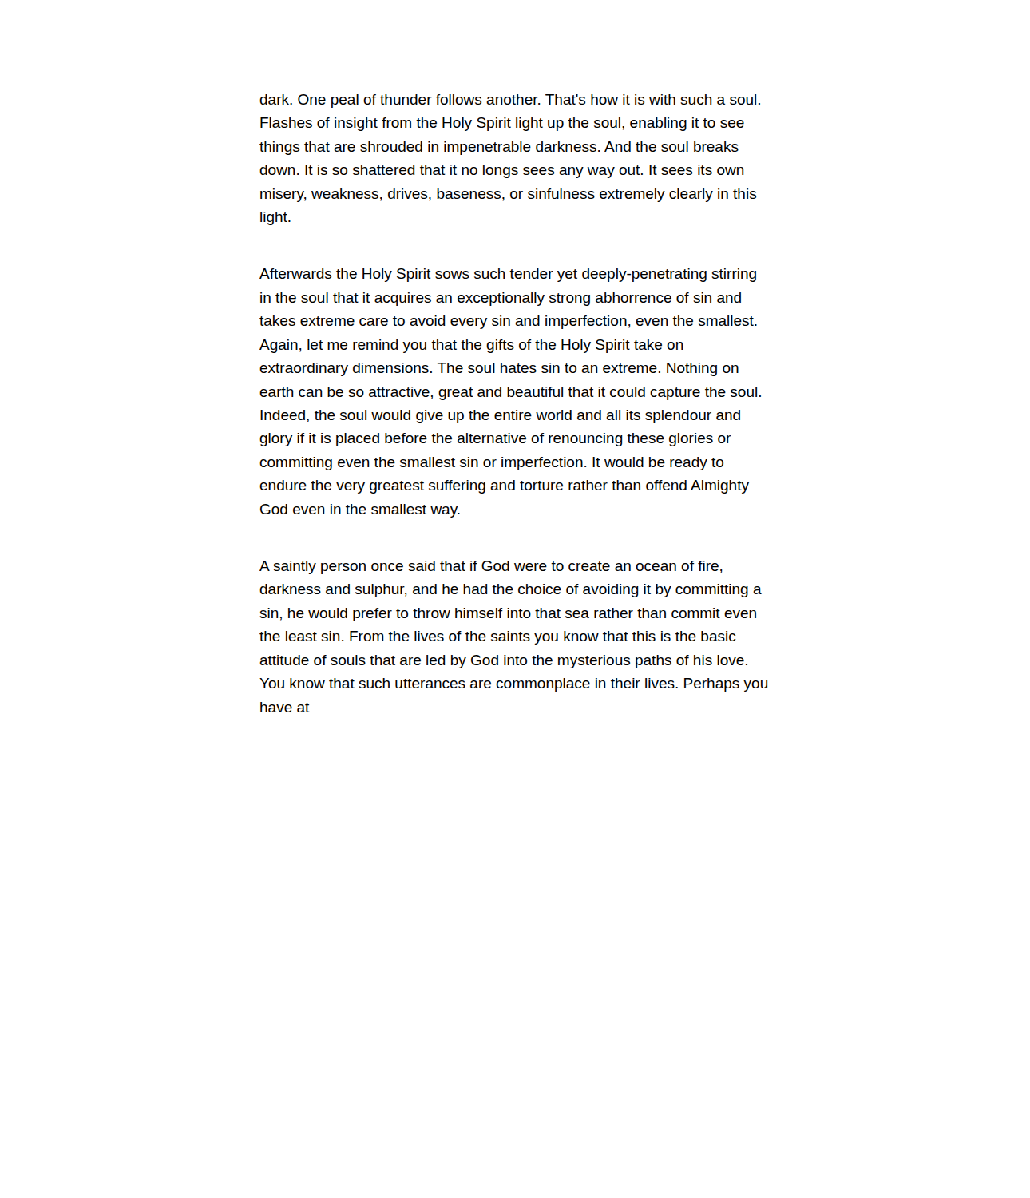dark. One peal of thunder follows another. That's how it is with such a soul. Flashes of insight from the Holy Spirit light up the soul, enabling it to see things that are shrouded in impenetrable darkness. And the soul breaks down. It is so shattered that it no longs sees any way out. It sees its own misery, weakness, drives, baseness, or sinfulness extremely clearly in this light.
Afterwards the Holy Spirit sows such tender yet deeply-penetrating stirring in the soul that it acquires an exceptionally strong abhorrence of sin and takes extreme care to avoid every sin and imperfection, even the smallest. Again, let me remind you that the gifts of the Holy Spirit take on extraordinary dimensions. The soul hates sin to an extreme. Nothing on earth can be so attractive, great and beautiful that it could capture the soul. Indeed, the soul would give up the entire world and all its splendour and glory if it is placed before the alternative of renouncing these glories or committing even the smallest sin or imperfection. It would be ready to endure the very greatest suffering and torture rather than offend Almighty God even in the smallest way.
A saintly person once said that if God were to create an ocean of fire, darkness and sulphur, and he had the choice of avoiding it by committing a sin, he would prefer to throw himself into that sea rather than commit even the least sin. From the lives of the saints you know that this is the basic attitude of souls that are led by God into the mysterious paths of his love. You know that such utterances are commonplace in their lives. Perhaps you have at